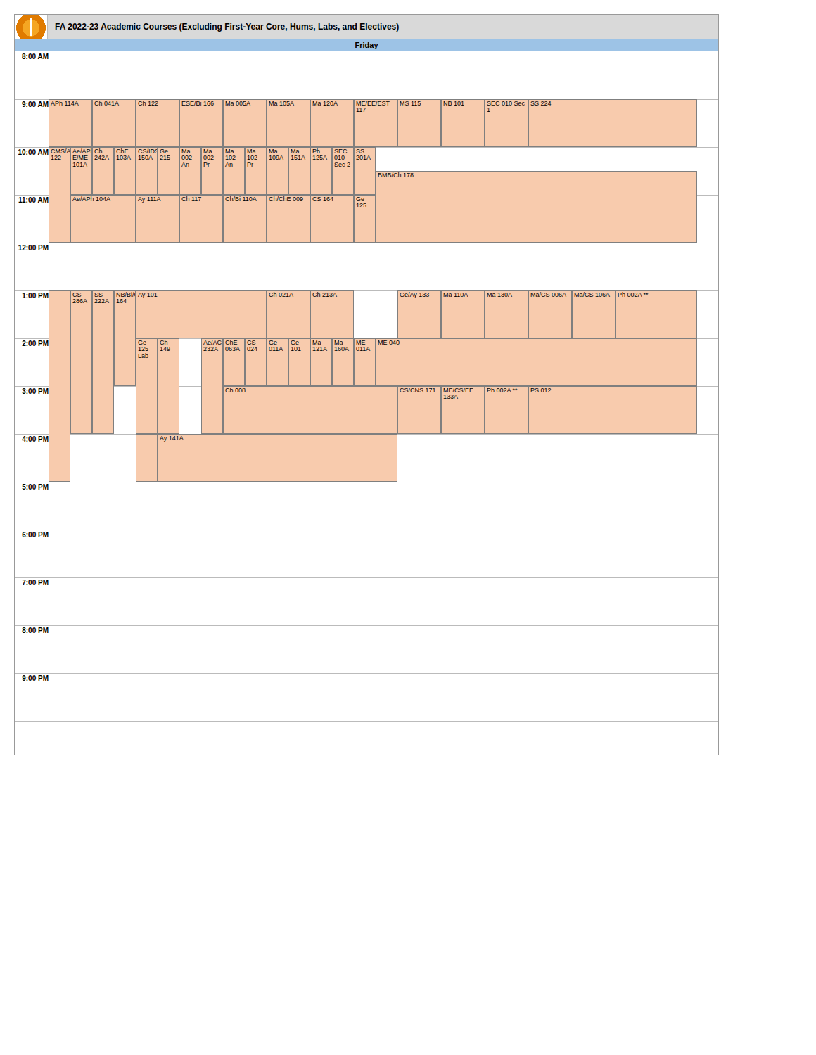FA 2022-23 Academic Courses (Excluding First-Year Core, Hums, Labs, and Electives)
Friday
8:00 AM
9:00 AM
10:00 AM
11:00 AM
12:00 PM
1:00 PM
2:00 PM
3:00 PM
4:00 PM
5:00 PM
6:00 PM
7:00 PM
8:00 PM
9:00 PM
APh 114A
Ch 041A
Ch 122
ESE/Bi 166
Ma 005A
Ma 105A
Ma 120A
ME/EE/EST 117
MS 115
NB 101
SEC 010 Sec 1
SS 224
CMS/ACM/EE 122
Ae/APh/Ch E/ME 101A
Ch 242A
ChE 103A
CS/IDS 150A
Ge 215
Ma 002 An
Ma 002 Pr
Ma 102 An
Ma 102 Pr
Ma 109A
Ma 151A
Ph 125A
SEC 010 Sec 2
SS 201A
BMB/Ch 178
Ae/APh 104A
Ay 111A
Ch 117
Ch/Bi 110A
Ch/ChE 009
CS 164
Ge 125
CS 286A
SS 222A
NB/Bi/CNS 164
Ay 101
Ch 021A
Ch 213A
Ge/Ay 133
Ma 110A
Ma 130A
Ma/CS 006A
Ma/CS 106A
Ph 002A **
Ge 125 Lab
Ch 149
Ae/ACM/MCE 232A
ChE 063A
CS 024
Ge 011A
Ge 101
Ma 121A
Ma 160A
ME 011A
ME 040
Ch 008
CS/CNS 171
ME/CS/EE 133A
Ph 002A **
PS 012
Ay 141A